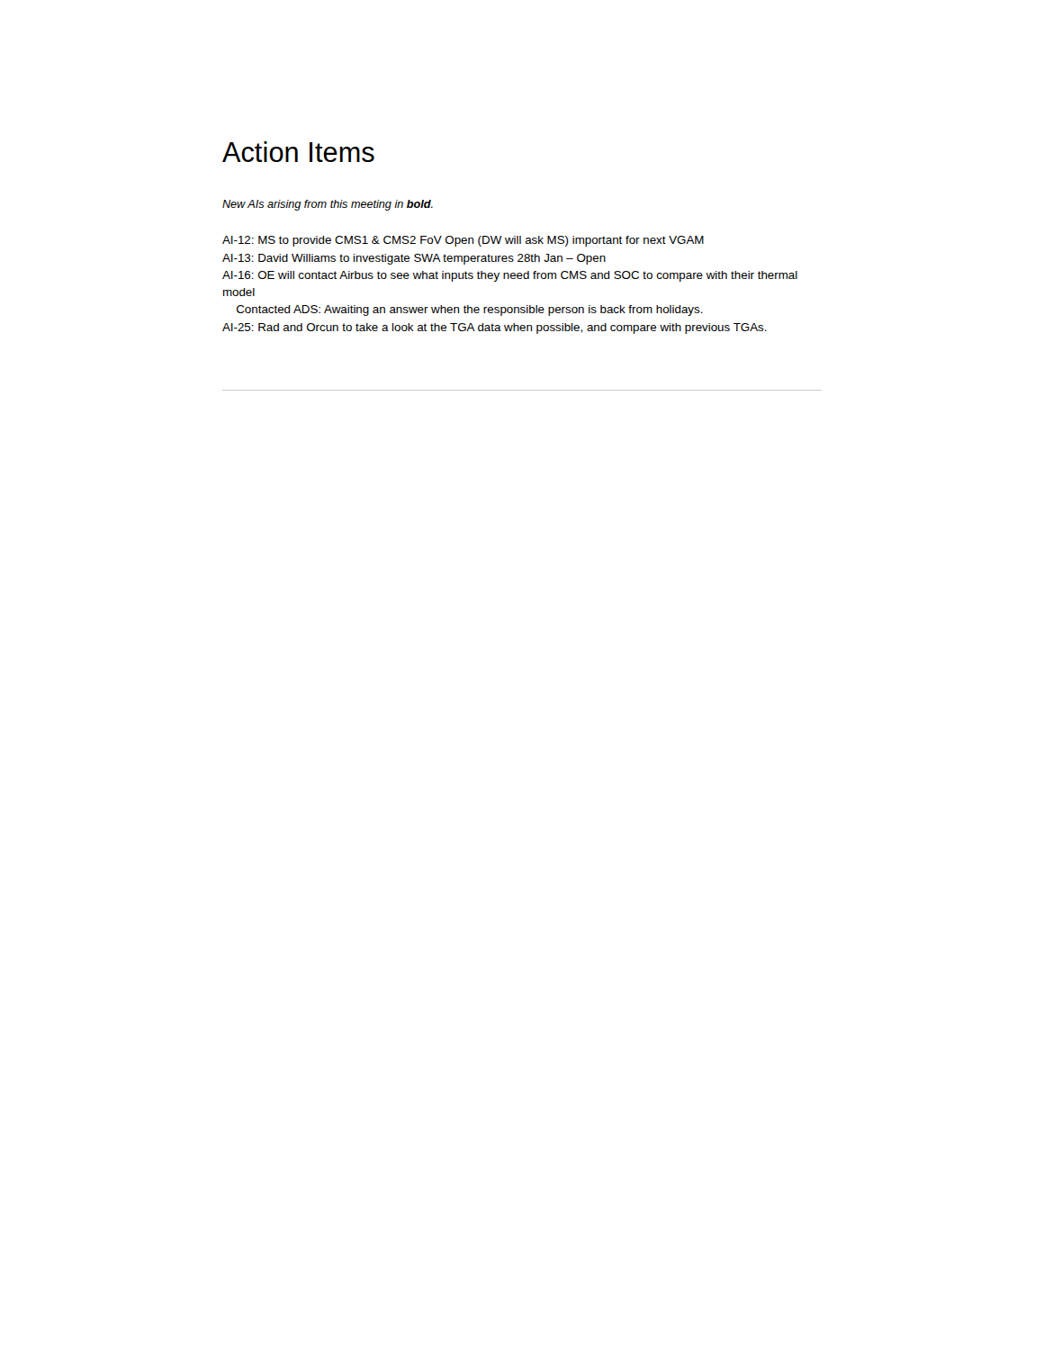Action Items
New AIs arising from this meeting in bold.
AI-12: MS to provide CMS1 & CMS2 FoV Open (DW will ask MS) important for next VGAM
AI-13: David Williams to investigate SWA temperatures 28th Jan – Open
AI-16: OE will contact Airbus to see what inputs they need from CMS and SOC to compare with their thermal model
Contacted ADS: Awaiting an answer when the responsible person is back from holidays.
AI-25: Rad and Orcun to take a look at the TGA data when possible, and compare with previous TGAs.